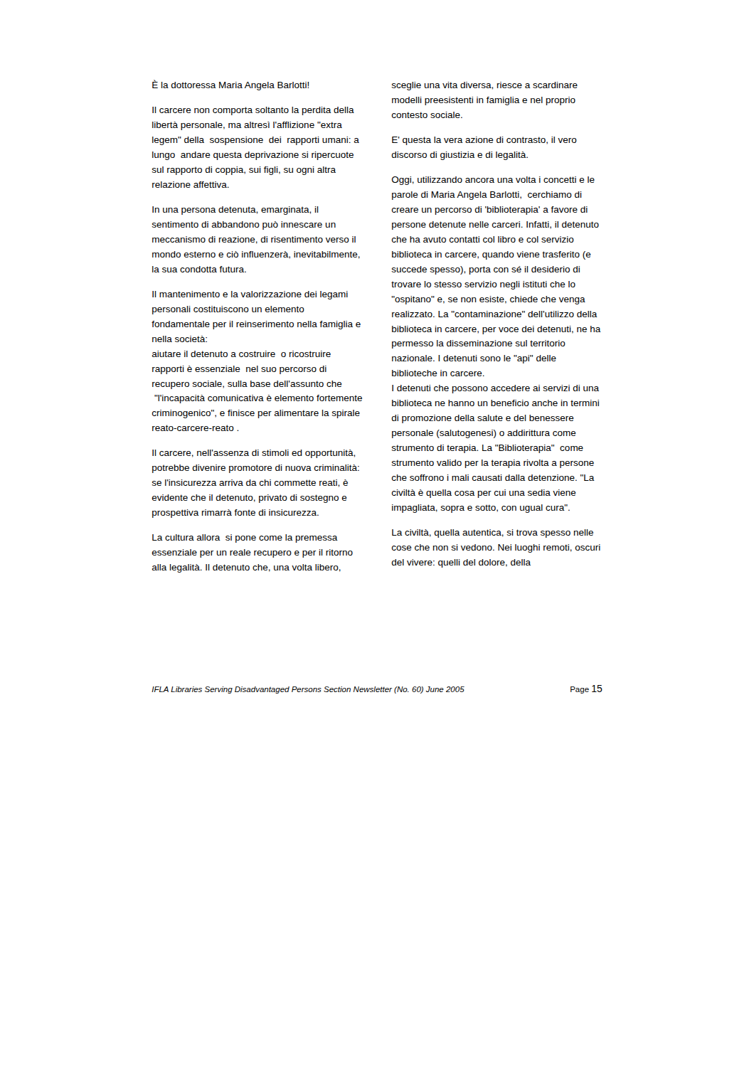È la dottoressa Maria Angela Barlotti!
Il carcere non comporta soltanto la perdita della libertà personale, ma altresì l'afflizione "extra legem" della sospensione dei rapporti umani: a lungo andare questa deprivazione si ripercuote sul rapporto di coppia, sui figli, su ogni altra relazione affettiva.
In una persona detenuta, emarginata, il sentimento di abbandono può innescare un meccanismo di reazione, di risentimento verso il mondo esterno e ciò influenzerà, inevitabilmente, la sua condotta futura.
Il mantenimento e la valorizzazione dei legami personali costituiscono un elemento fondamentale per il reinserimento nella famiglia e nella società:
aiutare il detenuto a costruire o ricostruire rapporti è essenziale nel suo percorso di recupero sociale, sulla base dell'assunto che
"l'incapacità comunicativa è elemento fortemente criminogenico", e finisce per alimentare la spirale reato-carcere-reato .
Il carcere, nell'assenza di stimoli ed opportunità, potrebbe divenire promotore di nuova criminalità: se l'insicurezza arriva da chi commette reati, è evidente che il detenuto, privato di sostegno e prospettiva rimarrà fonte di insicurezza.
La cultura allora si pone come la premessa essenziale per un reale recupero e per il ritorno alla legalità. Il detenuto che, una volta libero,
sceglie una vita diversa, riesce a scardinare modelli preesistenti in famiglia e nel proprio contesto sociale.
E' questa la vera azione di contrasto, il vero discorso di giustizia e di legalità.
Oggi, utilizzando ancora una volta i concetti e le parole di Maria Angela Barlotti, cerchiamo di creare un percorso di 'biblioterapia' a favore di persone detenute nelle carceri. Infatti, il detenuto che ha avuto contatti col libro e col servizio biblioteca in carcere, quando viene trasferito (e succede spesso), porta con sé il desiderio di trovare lo stesso servizio negli istituti che lo "ospitano" e, se non esiste, chiede che venga realizzato. La "contaminazione" dell'utilizzo della biblioteca in carcere, per voce dei detenuti, ne ha permesso la disseminazione sul territorio nazionale. I detenuti sono le "api" delle biblioteche in carcere.
I detenuti che possono accedere ai servizi di una biblioteca ne hanno un beneficio anche in termini di promozione della salute e del benessere personale (salutogenesi) o addirittura come strumento di terapia. La "Biblioterapia" come strumento valido per la terapia rivolta a persone che soffrono i mali causati dalla detenzione. "La civiltà è quella cosa per cui una sedia viene impagliata, sopra e sotto, con ugual cura".
La civiltà, quella autentica, si trova spesso nelle cose che non si vedono. Nei luoghi remoti, oscuri del vivere: quelli del dolore, della
IFLA Libraries Serving Disadvantaged Persons Section Newsletter (No. 60) June 2005
Page 15